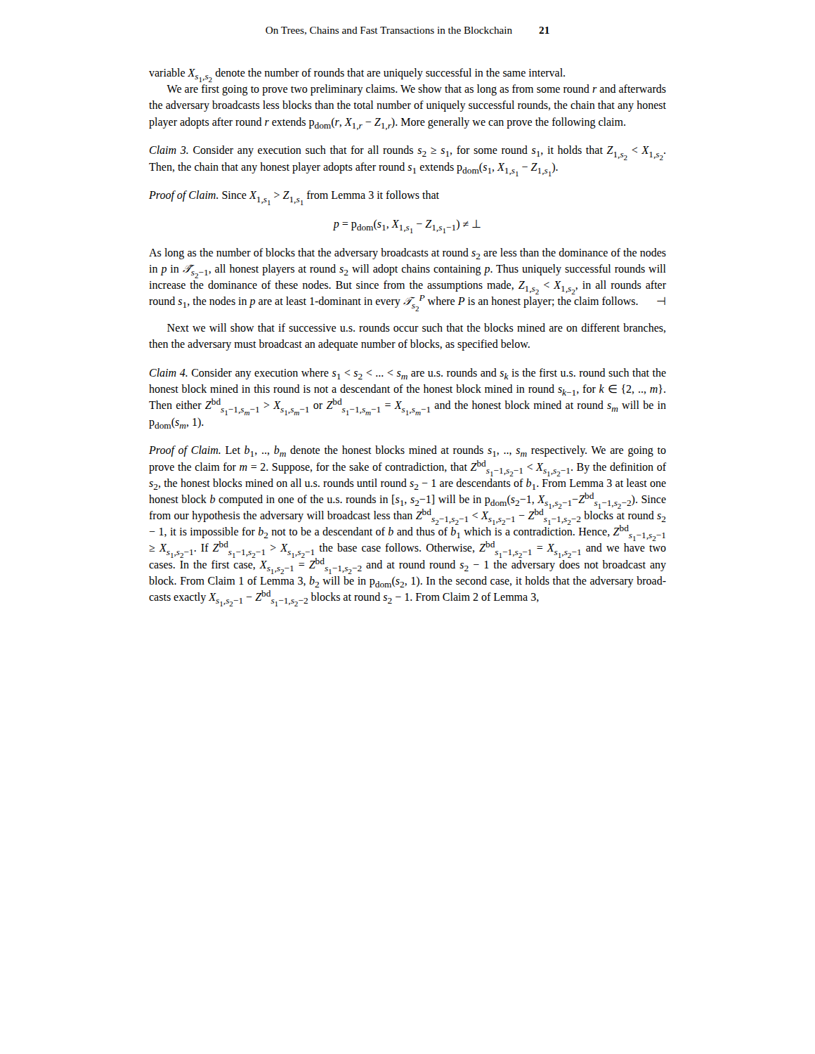On Trees, Chains and Fast Transactions in the Blockchain 21
variable Xs1,s2 denote the number of rounds that are uniquely successful in the same interval.
We are first going to prove two preliminary claims. We show that as long as from some round r and afterwards the adversary broadcasts less blocks than the total number of uniquely successful rounds, the chain that any honest player adopts after round r extends pdom(r, X1,r − Z1,r). More generally we can prove the following claim.
Claim 3. Consider any execution such that for all rounds s2 ≥ s1, for some round s1, it holds that Z1,s2 < X1,s2. Then, the chain that any honest player adopts after round s1 extends pdom(s1, X1,s1 − Z1,s1).
Proof of Claim. Since X1,s1 > Z1,s1 from Lemma 3 it follows that
p = pdom(s1, X1,s1 − Z1,s1−1) ≠ ⊥
As long as the number of blocks that the adversary broadcasts at round s2 are less than the dominance of the nodes in p in 𝒯̃s2−1, all honest players at round s2 will adopt chains containing p. Thus uniquely successful rounds will increase the dominance of these nodes. But since from the assumptions made, Z1,s2 < X1,s2, in all rounds after round s1, the nodes in p are at least 1-dominant in every 𝒯s2P where P is an honest player; the claim follows. ⊣
Next we will show that if successive u.s. rounds occur such that the blocks mined are on different branches, then the adversary must broadcast an adequate number of blocks, as specified below.
Claim 4. Consider any execution where s1 < s2 < ... < sm are u.s. rounds and sk is the first u.s. round such that the honest block mined in this round is not a descendant of the honest block mined in round sk−1, for k ∈ {2, .., m}. Then either Zbds1−1,sm−1 > Xs1,sm−1 or Zbds1−1,sm−1 = Xs1,sm−1 and the honest block mined at round sm will be in pdom(sm, 1).
Proof of Claim. Let b1, .., bm denote the honest blocks mined at rounds s1, .., sm respectively. We are going to prove the claim for m = 2. Suppose, for the sake of contradiction, that Zbds1−1,s2−1 < Xs1,s2−1. By the definition of s2, the honest blocks mined on all u.s. rounds until round s2 − 1 are descendants of b1. From Lemma 3 at least one honest block b computed in one of the u.s. rounds in [s1, s2−1] will be in pdom(s2−1, Xs1,s2−1−Zbds1−1,s2−2). Since from our hypothesis the adversary will broadcast less than Zbds2−1,s2−1 < Xs1,s2−1 − Zbds1−1,s2−2 blocks at round s2 − 1, it is impossible for b2 not to be a descendant of b and thus of b1 which is a contradiction. Hence, Zbds1−1,s2−1 ≥ Xs1,s2−1. If Zbds1−1,s2−1 > Xs1,s2−1 the base case follows. Otherwise, Zbds1−1,s2−1 = Xs1,s2−1 and we have two cases. In the first case, Xs1,s2−1 = Zbds1−1,s2−2 and at round round s2 − 1 the adversary does not broadcast any block. From Claim 1 of Lemma 3, b2 will be in pdom(s2, 1). In the second case, it holds that the adversary broadcasts exactly Xs1,s2−1 − Zbds1−1,s2−2 blocks at round s2 − 1. From Claim 2 of Lemma 3,